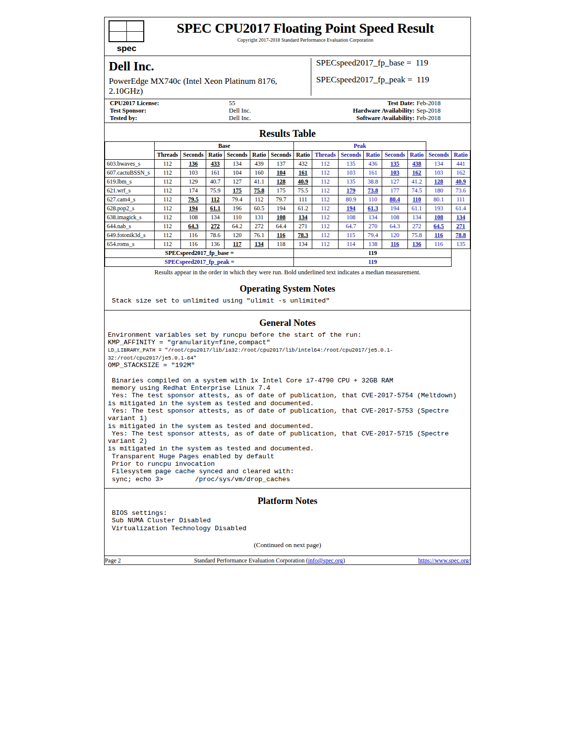spec
SPEC CPU2017 Floating Point Speed Result
Copyright 2017-2018 Standard Performance Evaluation Corporation
Dell Inc.
PowerEdge MX740c (Intel Xeon Platinum 8176,
2.10GHz)
SPECspeed2017_fp_base = 119
SPECspeed2017_fp_peak = 119
| CPU2017 License: | 55 |
| Test Sponsor: | Dell Inc. |
| Tested by: | Dell Inc. |
| Test Date: | Feb-2018 |
| Hardware Availability: | Sep-2018 |
| Software Availability: | Feb-2018 |
Results Table
| | Base | Peak |
| --- | --- | --- |
| Threads | Seconds | Ratio | Seconds | Ratio | Seconds | Ratio | Threads | Seconds | Ratio | Seconds | Ratio | Seconds | Ratio |
| 603.bwaves_s | 112 | 136 | 433 | 134 | 439 | 137 | 432 | 112 | 135 | 436 | 135 | 438 | 134 | 441 |
| 607.cactuBSSN_s | 112 | 103 | 161 | 104 | 160 | 104 | 161 | 112 | 103 | 161 | 103 | 162 | 103 | 162 |
| 619.lbm_s | 112 | 129 | 40.7 | 127 | 41.1 | 128 | 40.9 | 112 | 135 | 38.8 | 127 | 41.2 | 128 | 40.9 |
| 621.wrf_s | 112 | 174 | 75.9 | 175 | 75.8 | 175 | 75.5 | 112 | 179 | 73.8 | 177 | 74.5 | 180 | 73.6 |
| 627.cam4_s | 112 | 79.5 | 112 | 79.4 | 112 | 79.7 | 111 | 112 | 80.9 | 110 | 80.4 | 110 | 80.1 | 111 |
| 628.pop2_s | 112 | 194 | 61.1 | 196 | 60.5 | 194 | 61.2 | 112 | 194 | 61.3 | 194 | 61.1 | 193 | 61.4 |
| 638.imagick_s | 112 | 108 | 134 | 110 | 131 | 108 | 134 | 112 | 108 | 134 | 108 | 134 | 108 | 134 |
| 644.nab_s | 112 | 64.3 | 272 | 64.2 | 272 | 64.4 | 271 | 112 | 64.7 | 270 | 64.3 | 272 | 64.5 | 271 |
| 649.fotonik3d_s | 112 | 116 | 78.6 | 120 | 76.1 | 116 | 78.3 | 112 | 115 | 79.4 | 120 | 75.8 | 116 | 78.8 |
| 654.roms_s | 112 | 116 | 136 | 117 | 134 | 118 | 134 | 112 | 114 | 138 | 116 | 136 | 116 | 135 |
| SPECspeed2017_fp_base = | 119 |
| SPECspeed2017_fp_peak = | 119 |
Results appear in the order in which they were run. Bold underlined text indicates a median measurement.
Operating System Notes
 Stack size set to unlimited using "ulimit -s unlimited"
General Notes
Environment variables set by runcpu before the start of the run:
KMP_AFFINITY = "granularity=fine,compact"
LD_LIBRARY_PATH = "/root/cpu2017/lib/ia32:/root/cpu2017/lib/intel64:/root/cpu2017/je5.0.1-32:/root/cpu2017/je5.0.1-64"
OMP_STACKSIZE = "192M"

 Binaries compiled on a system with 1x Intel Core i7-4790 CPU + 32GB RAM
 memory using Redhat Enterprise Linux 7.4
 Yes: The test sponsor attests, as of date of publication, that CVE-2017-5754 (Meltdown)
is mitigated in the system as tested and documented.
 Yes: The test sponsor attests, as of date of publication, that CVE-2017-5753 (Spectre variant 1)
is mitigated in the system as tested and documented.
 Yes: The test sponsor attests, as of date of publication, that CVE-2017-5715 (Spectre variant 2)
is mitigated in the system as tested and documented.
 Transparent Huge Pages enabled by default
 Prior to runcpu invocation
 Filesystem page cache synced and cleared with:
 sync; echo 3>        /proc/sys/vm/drop_caches
Platform Notes
 BIOS settings:
 Sub NUMA Cluster Disabled
 Virtualization Technology Disabled
(Continued on next page)
Page 2
Standard Performance Evaluation Corporation (info@spec.org)
https://www.spec.org/